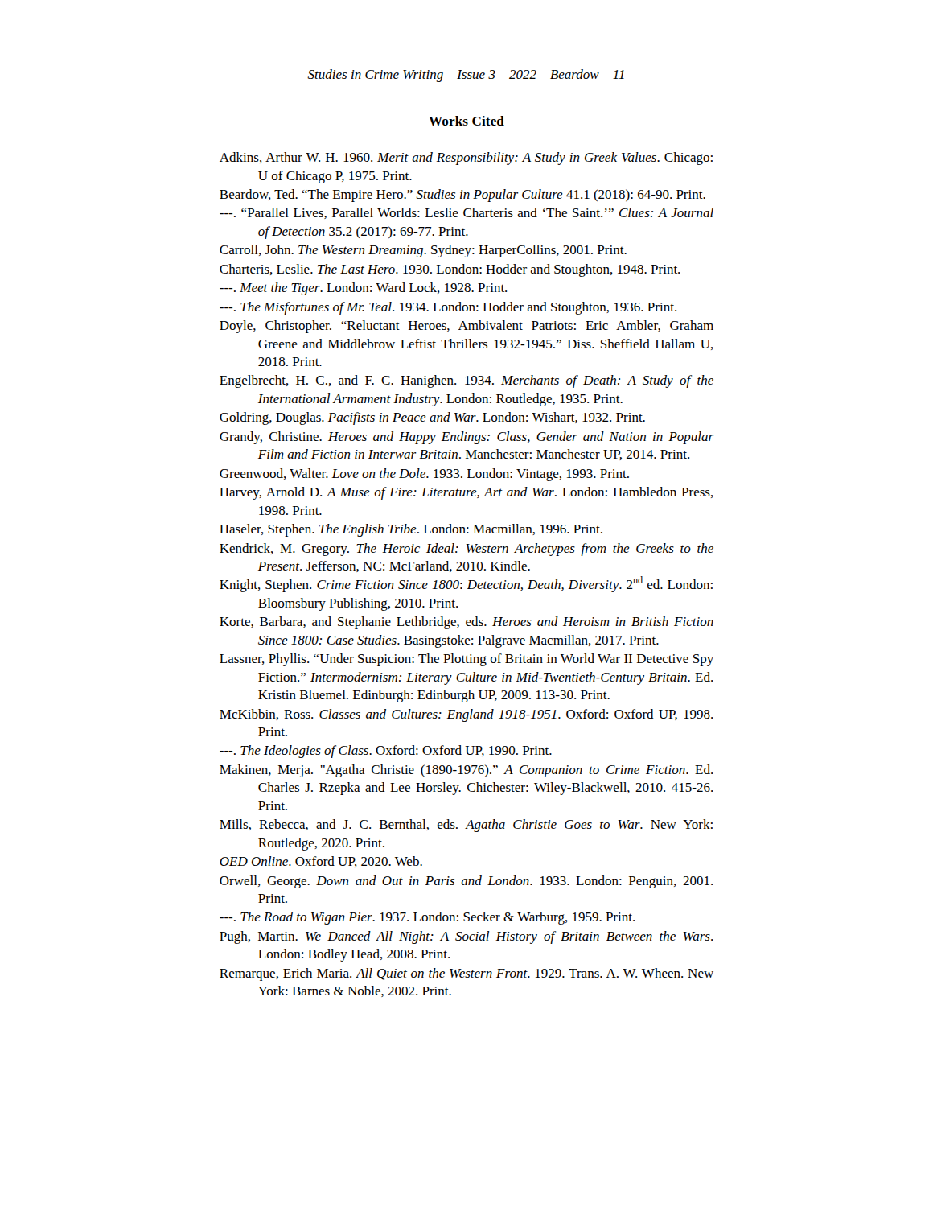Studies in Crime Writing – Issue 3 – 2022 – Beardow – 11
Works Cited
Adkins, Arthur W. H. 1960. Merit and Responsibility: A Study in Greek Values. Chicago: U of Chicago P, 1975. Print.
Beardow, Ted. “The Empire Hero.” Studies in Popular Culture 41.1 (2018): 64-90. Print.
---. “Parallel Lives, Parallel Worlds: Leslie Charteris and ‘The Saint.’” Clues: A Journal of Detection 35.2 (2017): 69-77. Print.
Carroll, John. The Western Dreaming. Sydney: HarperCollins, 2001. Print.
Charteris, Leslie. The Last Hero. 1930. London: Hodder and Stoughton, 1948. Print.
---. Meet the Tiger. London: Ward Lock, 1928. Print.
---. The Misfortunes of Mr. Teal. 1934. London: Hodder and Stoughton, 1936. Print.
Doyle, Christopher. “Reluctant Heroes, Ambivalent Patriots: Eric Ambler, Graham Greene and Middlebrow Leftist Thrillers 1932-1945.” Diss. Sheffield Hallam U, 2018. Print.
Engelbrecht, H. C., and F. C. Hanighen. 1934. Merchants of Death: A Study of the International Armament Industry. London: Routledge, 1935. Print.
Goldring, Douglas. Pacifists in Peace and War. London: Wishart, 1932. Print.
Grandy, Christine. Heroes and Happy Endings: Class, Gender and Nation in Popular Film and Fiction in Interwar Britain. Manchester: Manchester UP, 2014. Print.
Greenwood, Walter. Love on the Dole. 1933. London: Vintage, 1993. Print.
Harvey, Arnold D. A Muse of Fire: Literature, Art and War. London: Hambledon Press, 1998. Print.
Haseler, Stephen. The English Tribe. London: Macmillan, 1996. Print.
Kendrick, M. Gregory. The Heroic Ideal: Western Archetypes from the Greeks to the Present. Jefferson, NC: McFarland, 2010. Kindle.
Knight, Stephen. Crime Fiction Since 1800: Detection, Death, Diversity. 2nd ed. London: Bloomsbury Publishing, 2010. Print.
Korte, Barbara, and Stephanie Lethbridge, eds. Heroes and Heroism in British Fiction Since 1800: Case Studies. Basingstoke: Palgrave Macmillan, 2017. Print.
Lassner, Phyllis. “Under Suspicion: The Plotting of Britain in World War II Detective Spy Fiction.” Intermodernism: Literary Culture in Mid-Twentieth-Century Britain. Ed. Kristin Bluemel. Edinburgh: Edinburgh UP, 2009. 113-30. Print.
McKibbin, Ross. Classes and Cultures: England 1918-1951. Oxford: Oxford UP, 1998. Print.
---. The Ideologies of Class. Oxford: Oxford UP, 1990. Print.
Makinen, Merja. "Agatha Christie (1890-1976).” A Companion to Crime Fiction. Ed. Charles J. Rzepka and Lee Horsley. Chichester: Wiley-Blackwell, 2010. 415-26. Print.
Mills, Rebecca, and J. C. Bernthal, eds. Agatha Christie Goes to War. New York: Routledge, 2020. Print.
OED Online. Oxford UP, 2020. Web.
Orwell, George. Down and Out in Paris and London. 1933. London: Penguin, 2001. Print.
---. The Road to Wigan Pier. 1937. London: Secker & Warburg, 1959. Print.
Pugh, Martin. We Danced All Night: A Social History of Britain Between the Wars. London: Bodley Head, 2008. Print.
Remarque, Erich Maria. All Quiet on the Western Front. 1929. Trans. A. W. Wheen. New York: Barnes & Noble, 2002. Print.